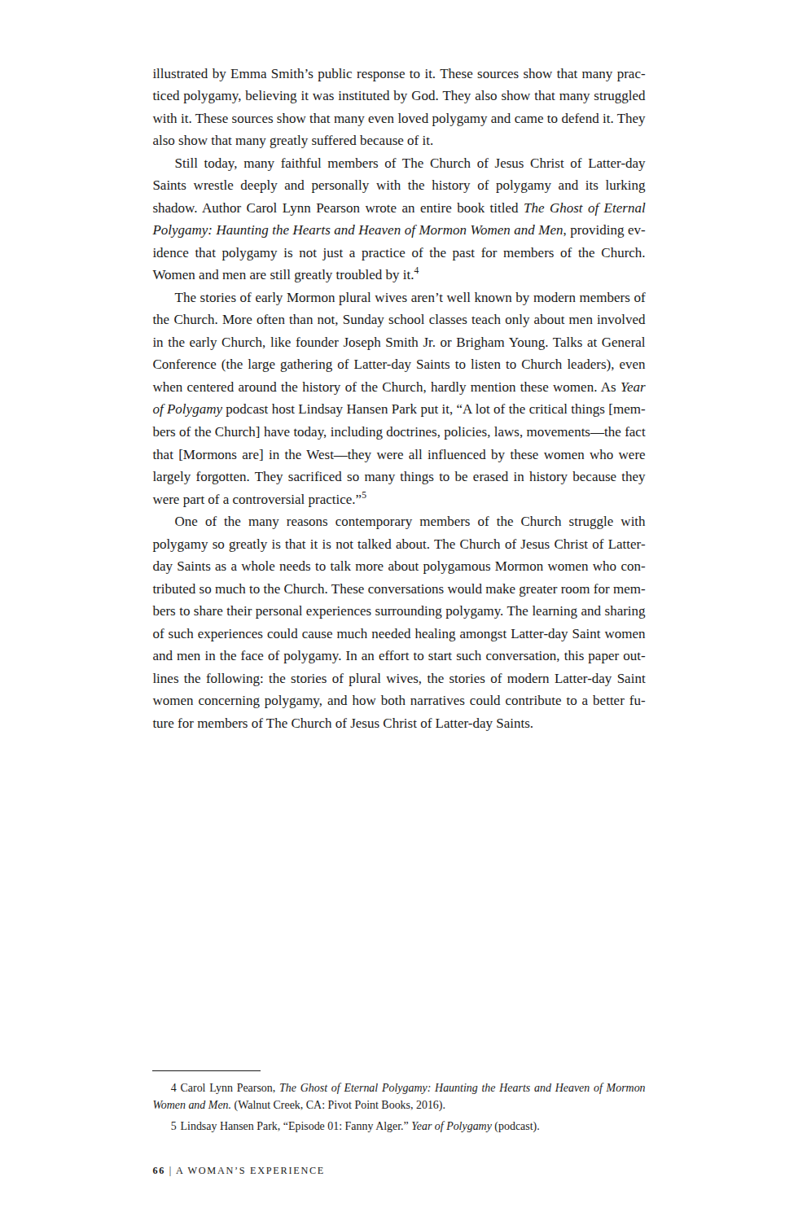illustrated by Emma Smith’s public response to it. These sources show that many practiced polygamy, believing it was instituted by God. They also show that many struggled with it. These sources show that many even loved polygamy and came to defend it. They also show that many greatly suffered because of it.
Still today, many faithful members of The Church of Jesus Christ of Latter-day Saints wrestle deeply and personally with the history of polygamy and its lurking shadow. Author Carol Lynn Pearson wrote an entire book titled The Ghost of Eternal Polygamy: Haunting the Hearts and Heaven of Mormon Women and Men, providing evidence that polygamy is not just a practice of the past for members of the Church. Women and men are still greatly troubled by it.4
The stories of early Mormon plural wives aren’t well known by modern members of the Church. More often than not, Sunday school classes teach only about men involved in the early Church, like founder Joseph Smith Jr. or Brigham Young. Talks at General Conference (the large gathering of Latter-day Saints to listen to Church leaders), even when centered around the history of the Church, hardly mention these women. As Year of Polygamy podcast host Lindsay Hansen Park put it, “A lot of the critical things [members of the Church] have today, including doctrines, policies, laws, movements—the fact that [Mormons are] in the West—they were all influenced by these women who were largely forgotten. They sacrificed so many things to be erased in history because they were part of a controversial practice.”5
One of the many reasons contemporary members of the Church struggle with polygamy so greatly is that it is not talked about. The Church of Jesus Christ of Latter-day Saints as a whole needs to talk more about polygamous Mormon women who contributed so much to the Church. These conversations would make greater room for members to share their personal experiences surrounding polygamy. The learning and sharing of such experiences could cause much needed healing amongst Latter-day Saint women and men in the face of polygamy. In an effort to start such conversation, this paper outlines the following: the stories of plural wives, the stories of modern Latter-day Saint women concerning polygamy, and how both narratives could contribute to a better future for members of The Church of Jesus Christ of Latter-day Saints.
4 Carol Lynn Pearson, The Ghost of Eternal Polygamy: Haunting the Hearts and Heaven of Mormon Women and Men. (Walnut Creek, CA: Pivot Point Books, 2016).
5 Lindsay Hansen Park, “Episode 01: Fanny Alger.” Year of Polygamy (podcast).
66 | A Woman’s Experience